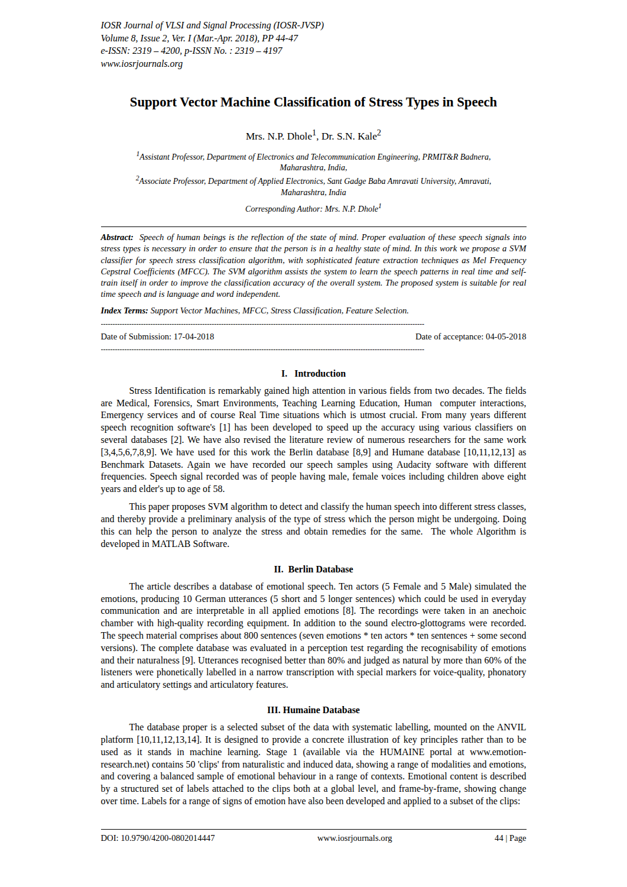IOSR Journal of VLSI and Signal Processing (IOSR-JVSP)
Volume 8, Issue 2, Ver. I (Mar.-Apr. 2018), PP 44-47
e-ISSN: 2319 – 4200, p-ISSN No. : 2319 – 4197
www.iosrjournals.org
Support Vector Machine Classification of Stress Types in Speech
Mrs. N.P. Dhole1, Dr. S.N. Kale2
1Assistant Professor, Department of Electronics and Telecommunication Engineering, PRMIT&R Badnera,
Maharashtra, India,
2Associate Professor, Department of Applied Electronics, Sant Gadge Baba Amravati University, Amravati,
Maharashtra, India
Corresponding Author: Mrs. N.P. Dhole1
Abstract: Speech of human beings is the reflection of the state of mind. Proper evaluation of these speech signals into stress types is necessary in order to ensure that the person is in a healthy state of mind. In this work we propose a SVM classifier for speech stress classification algorithm, with sophisticated feature extraction techniques as Mel Frequency Cepstral Coefficients (MFCC). The SVM algorithm assists the system to learn the speech patterns in real time and self-train itself in order to improve the classification accuracy of the overall system. The proposed system is suitable for real time speech and is language and word independent.
Index Terms: Support Vector Machines, MFCC, Stress Classification, Feature Selection.
-----------------------------------------------------------------------------------------------------------------------------------------
Date of Submission: 17-04-2018 Date of acceptance: 04-05-2018
-----------------------------------------------------------------------------------------------------------------------------------------
I. Introduction
Stress Identification is remarkably gained high attention in various fields from two decades. The fields are Medical, Forensics, Smart Environments, Teaching Learning Education, Human computer interactions, Emergency services and of course Real Time situations which is utmost crucial. From many years different speech recognition software's [1] has been developed to speed up the accuracy using various classifiers on several databases [2]. We have also revised the literature review of numerous researchers for the same work [3,4,5,6,7,8,9]. We have used for this work the Berlin database [8,9] and Humane database [10,11,12,13] as Benchmark Datasets. Again we have recorded our speech samples using Audacity software with different frequencies. Speech signal recorded was of people having male, female voices including children above eight years and elder's up to age of 58.
This paper proposes SVM algorithm to detect and classify the human speech into different stress classes, and thereby provide a preliminary analysis of the type of stress which the person might be undergoing. Doing this can help the person to analyze the stress and obtain remedies for the same. The whole Algorithm is developed in MATLAB Software.
II. Berlin Database
The article describes a database of emotional speech. Ten actors (5 Female and 5 Male) simulated the emotions, producing 10 German utterances (5 short and 5 longer sentences) which could be used in everyday communication and are interpretable in all applied emotions [8]. The recordings were taken in an anechoic chamber with high-quality recording equipment. In addition to the sound electro-glottograms were recorded. The speech material comprises about 800 sentences (seven emotions * ten actors * ten sentences + some second versions). The complete database was evaluated in a perception test regarding the recognisability of emotions and their naturalness [9]. Utterances recognised better than 80% and judged as natural by more than 60% of the listeners were phonetically labelled in a narrow transcription with special markers for voice-quality, phonatory and articulatory settings and articulatory features.
III. Humaine Database
The database proper is a selected subset of the data with systematic labelling, mounted on the ANVIL platform [10,11,12,13,14]. It is designed to provide a concrete illustration of key principles rather than to be used as it stands in machine learning. Stage 1 (available via the HUMAINE portal at www.emotion-research.net) contains 50 'clips' from naturalistic and induced data, showing a range of modalities and emotions, and covering a balanced sample of emotional behaviour in a range of contexts. Emotional content is described by a structured set of labels attached to the clips both at a global level, and frame-by-frame, showing change over time. Labels for a range of signs of emotion have also been developed and applied to a subset of the clips:
DOI: 10.9790/4200-0802014447 www.iosrjournals.org 44 | Page